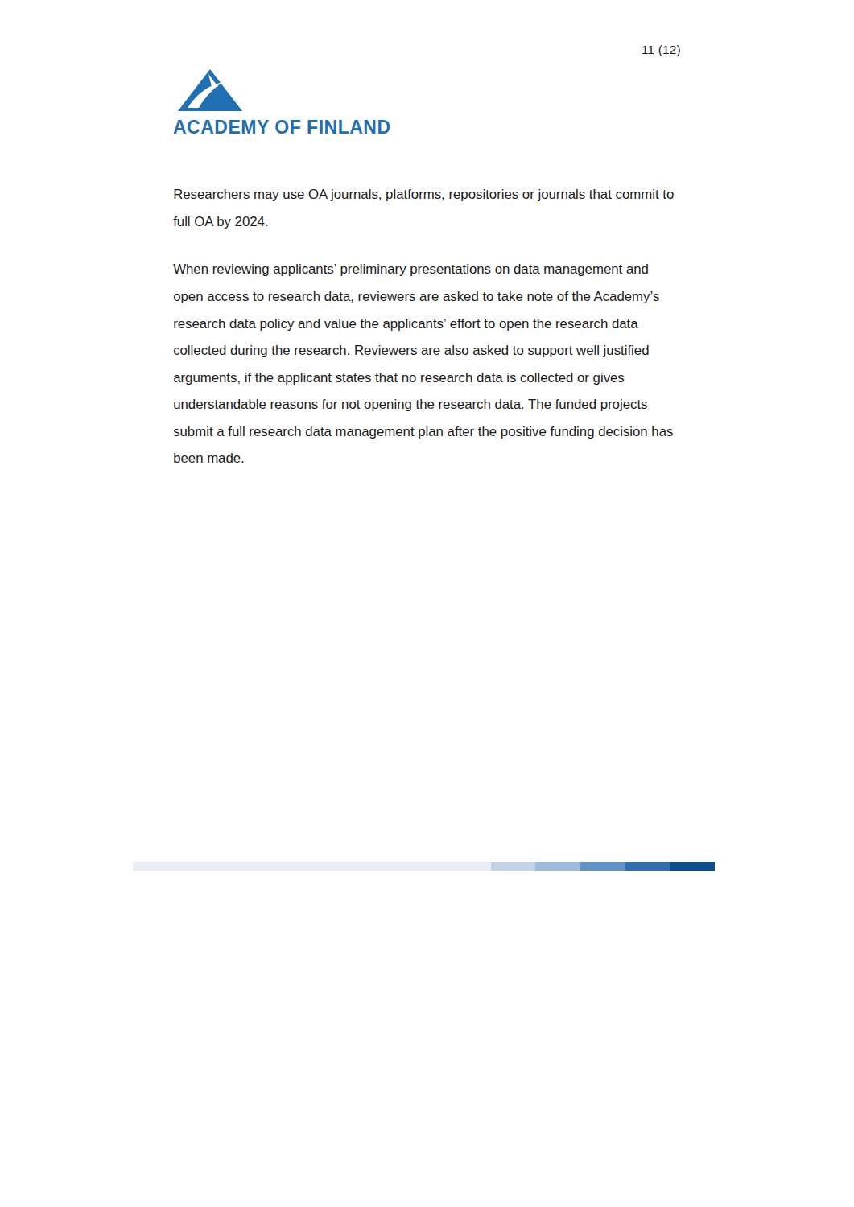11 (12)
ACADEMY OF FINLAND
Researchers may use OA journals, platforms, repositories or journals that commit to full OA by 2024.
When reviewing applicants’ preliminary presentations on data management and open access to research data, reviewers are asked to take note of the Academy’s research data policy and value the applicants’ effort to open the research data collected during the research. Reviewers are also asked to support well justified arguments, if the applicant states that no research data is collected or gives understandable reasons for not opening the research data. The funded projects submit a full research data management plan after the positive funding decision has been made.